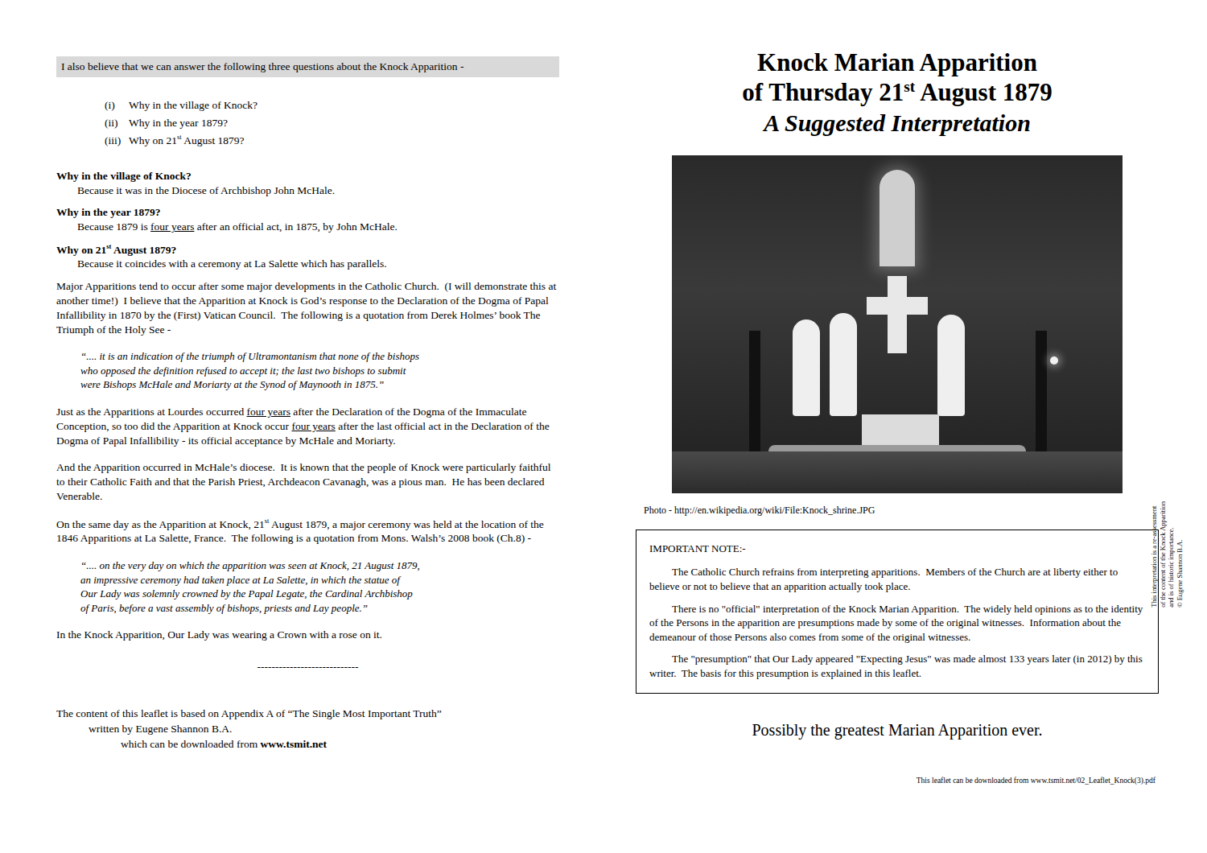I also believe that we can answer the following three questions about the Knock Apparition -
(i) Why in the village of Knock?
(ii) Why in the year 1879?
(iii) Why on 21st August 1879?
Why in the village of Knock?
Because it was in the Diocese of Archbishop John McHale.
Why in the year 1879?
Because 1879 is four years after an official act, in 1875, by John McHale.
Why on 21st August 1879?
Because it coincides with a ceremony at La Salette which has parallels.
Major Apparitions tend to occur after some major developments in the Catholic Church. (I will demonstrate this at another time!) I believe that the Apparition at Knock is God’s response to the Declaration of the Dogma of Papal Infallibility in 1870 by the (First) Vatican Council. The following is a quotation from Derek Holmes’ book The Triumph of the Holy See -
“.... it is an indication of the triumph of Ultramontanism that none of the bishops
who opposed the definition refused to accept it; the last two bishops to submit
were Bishops McHale and Moriarty at the Synod of Maynooth in 1875.”
Just as the Apparitions at Lourdes occurred four years after the Declaration of the Dogma of the Immaculate Conception, so too did the Apparition at Knock occur four years after the last official act in the Declaration of the Dogma of Papal Infallibility - its official acceptance by McHale and Moriarty.
And the Apparition occurred in McHale’s diocese. It is known that the people of Knock were particularly faithful to their Catholic Faith and that the Parish Priest, Archdeacon Cavanagh, was a pious man. He has been declared Venerable.
On the same day as the Apparition at Knock, 21st August 1879, a major ceremony was held at the location of the 1846 Apparitions at La Salette, France. The following is a quotation from Mons. Walsh’s 2008 book (Ch.8) -
“.... on the very day on which the apparition was seen at Knock, 21 August 1879,
an impressive ceremony had taken place at La Salette, in which the statue of
Our Lady was solemnly crowned by the Papal Legate, the Cardinal Archbishop
of Paris, before a vast assembly of bishops, priests and Lay people.”
In the Knock Apparition, Our Lady was wearing a Crown with a rose on it.
----------------------------
The content of this leaflet is based on Appendix A of “The Single Most Important Truth”
written by Eugene Shannon B.A.
which can be downloaded from www.tsmit.net
Knock Marian Apparition
of Thursday 21st August 1879 A Suggested Interpretation
This interpretation is a re-assessment
of the content of the Knock Apparition
and is of historic importance.
© Eugene Shannon B.A.
Photo - http://en.wikipedia.org/wiki/File:Knock_shrine.JPG
IMPORTANT NOTE:-
The Catholic Church refrains from interpreting apparitions. Members of the Church are at liberty either to believe or not to believe that an apparition actually took place.
There is no "official" interpretation of the Knock Marian Apparition. The widely held opinions as to the identity of the Persons in the apparition are presumptions made by some of the original witnesses. Information about the demeanour of those Persons also comes from some of the original witnesses.
The "presumption" that Our Lady appeared "Expecting Jesus" was made almost 133 years later (in 2012) by this writer. The basis for this presumption is explained in this leaflet.
Possibly the greatest Marian Apparition ever.
This leaflet can be downloaded from www.tsmit.net/02_Leaflet_Knock(3).pdf